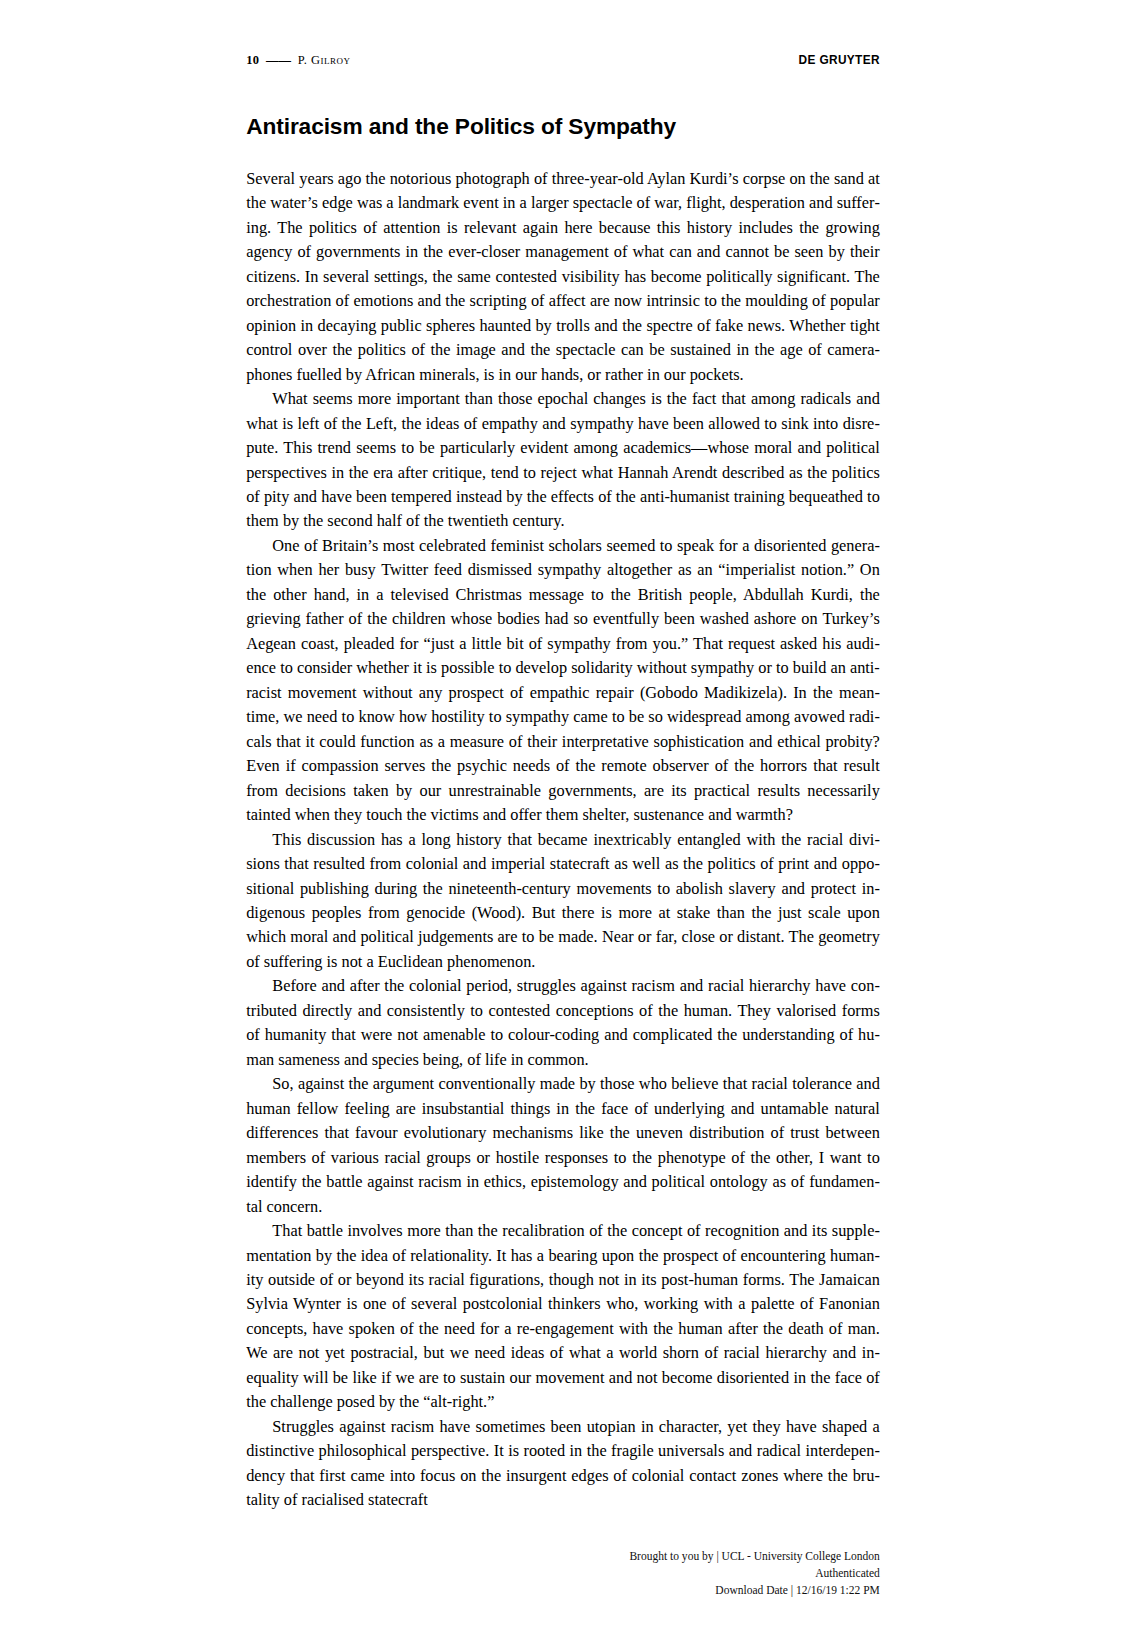10 —— P. Gilroy DE GRUYTER
Antiracism and the Politics of Sympathy
Several years ago the notorious photograph of three-year-old Aylan Kurdi’s corpse on the sand at the water’s edge was a landmark event in a larger spectacle of war, flight, desperation and suffering. The politics of attention is relevant again here because this history includes the growing agency of governments in the ever-closer management of what can and cannot be seen by their citizens. In several settings, the same contested visibility has become politically significant. The orchestration of emotions and the scripting of affect are now intrinsic to the moulding of popular opinion in decaying public spheres haunted by trolls and the spectre of fake news. Whether tight control over the politics of the image and the spectacle can be sustained in the age of camera-phones fuelled by African minerals, is in our hands, or rather in our pockets.
What seems more important than those epochal changes is the fact that among radicals and what is left of the Left, the ideas of empathy and sympathy have been allowed to sink into disrepute. This trend seems to be particularly evident among academics—whose moral and political perspectives in the era after critique, tend to reject what Hannah Arendt described as the politics of pity and have been tempered instead by the effects of the anti-humanist training bequeathed to them by the second half of the twentieth century.
One of Britain’s most celebrated feminist scholars seemed to speak for a disoriented generation when her busy Twitter feed dismissed sympathy altogether as an “imperialist notion.” On the other hand, in a televised Christmas message to the British people, Abdullah Kurdi, the grieving father of the children whose bodies had so eventfully been washed ashore on Turkey’s Aegean coast, pleaded for “just a little bit of sympathy from you.” That request asked his audience to consider whether it is possible to develop solidarity without sympathy or to build an anti-racist movement without any prospect of empathic repair (Gobodo Madikizela). In the meantime, we need to know how hostility to sympathy came to be so widespread among avowed radicals that it could function as a measure of their interpretative sophistication and ethical probity? Even if compassion serves the psychic needs of the remote observer of the horrors that result from decisions taken by our unrestrainable governments, are its practical results necessarily tainted when they touch the victims and offer them shelter, sustenance and warmth?
This discussion has a long history that became inextricably entangled with the racial divisions that resulted from colonial and imperial statecraft as well as the politics of print and oppositional publishing during the nineteenth-century movements to abolish slavery and protect indigenous peoples from genocide (Wood). But there is more at stake than the just scale upon which moral and political judgements are to be made. Near or far, close or distant. The geometry of suffering is not a Euclidean phenomenon.
Before and after the colonial period, struggles against racism and racial hierarchy have contributed directly and consistently to contested conceptions of the human. They valorised forms of humanity that were not amenable to colour-coding and complicated the understanding of human sameness and species being, of life in common.
So, against the argument conventionally made by those who believe that racial tolerance and human fellow feeling are insubstantial things in the face of underlying and untamable natural differences that favour evolutionary mechanisms like the uneven distribution of trust between members of various racial groups or hostile responses to the phenotype of the other, I want to identify the battle against racism in ethics, epistemology and political ontology as of fundamental concern.
That battle involves more than the recalibration of the concept of recognition and its supplementation by the idea of relationality. It has a bearing upon the prospect of encountering humanity outside of or beyond its racial figurations, though not in its post-human forms. The Jamaican Sylvia Wynter is one of several postcolonial thinkers who, working with a palette of Fanonian concepts, have spoken of the need for a re-engagement with the human after the death of man. We are not yet postracial, but we need ideas of what a world shorn of racial hierarchy and inequality will be like if we are to sustain our movement and not become disoriented in the face of the challenge posed by the “alt-right.”
Struggles against racism have sometimes been utopian in character, yet they have shaped a distinctive philosophical perspective. It is rooted in the fragile universals and radical interdependency that first came into focus on the insurgent edges of colonial contact zones where the brutality of racialised statecraft
Brought to you by | UCL - University College London
Authenticated
Download Date | 12/16/19 1:22 PM